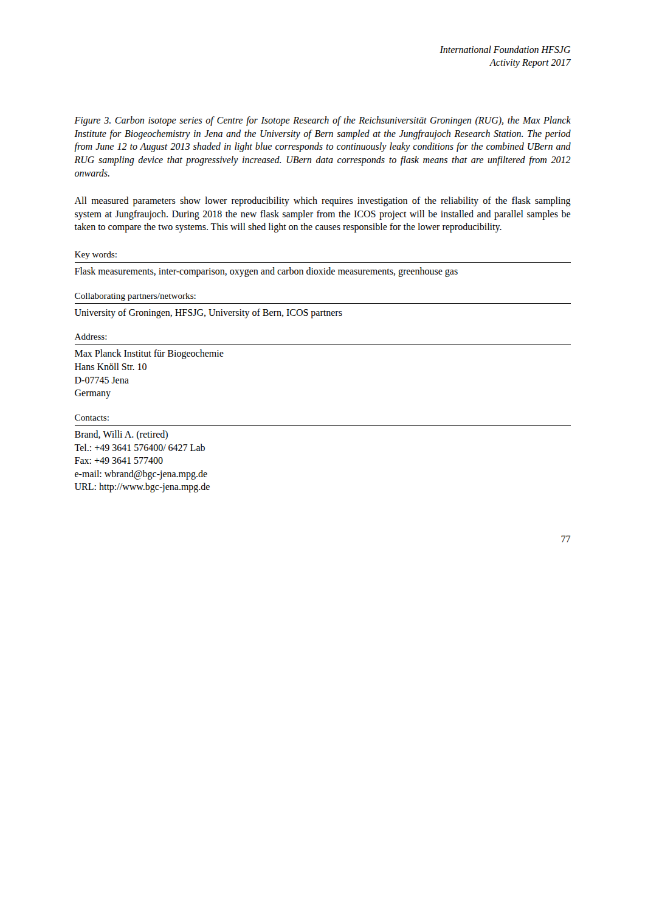International Foundation HFSJG
Activity Report 2017
Figure 3. Carbon isotope series of Centre for Isotope Research of the Reichsuniversität Groningen (RUG), the Max Planck Institute for Biogeochemistry in Jena and the University of Bern sampled at the Jungfraujoch Research Station. The period from June 12 to August 2013 shaded in light blue corresponds to continuously leaky conditions for the combined UBern and RUG sampling device that progressively increased. UBern data corresponds to flask means that are unfiltered from 2012 onwards.
All measured parameters show lower reproducibility which requires investigation of the reliability of the flask sampling system at Jungfraujoch. During 2018 the new flask sampler from the ICOS project will be installed and parallel samples be taken to compare the two systems. This will shed light on the causes responsible for the lower reproducibility.
Key words:
Flask measurements, inter-comparison, oxygen and carbon dioxide measurements, greenhouse gas
Collaborating partners/networks:
University of Groningen, HFSJG, University of Bern, ICOS partners
Address:
Max Planck Institut für Biogeochemie
Hans Knöll Str. 10
D-07745 Jena
Germany
Contacts:
Brand, Willi A. (retired)
Tel.: +49 3641 576400/ 6427 Lab
Fax: +49 3641 577400
e-mail: wbrand@bgc-jena.mpg.de
URL: http://www.bgc-jena.mpg.de
77